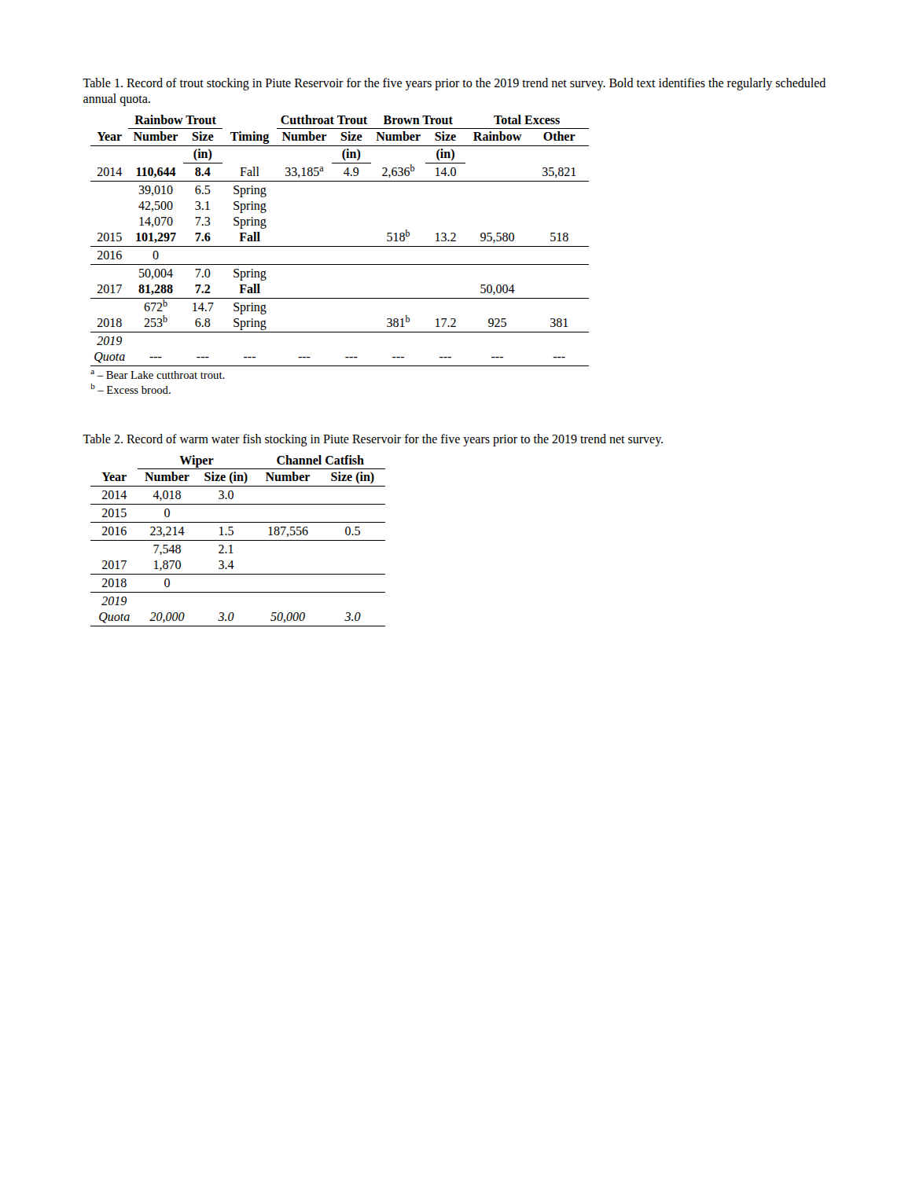Table 1. Record of trout stocking in Piute Reservoir for the five years prior to the 2019 trend net survey. Bold text identifies the regularly scheduled annual quota.
| | Rainbow Trout | | Cutthroat Trout | Brown Trout | Total Excess |
| --- | --- | --- | --- | --- | --- |
| Year | Number | Size | Timing | Number | Size | Number | Size | Rainbow | Other |
| | | (in) | | | (in) | | (in) | | |
| 2014 | 110,644 | 8.4 | Fall | 33,185 a | 4.9 | 2,636 b | 14.0 | | 35,821 |
| 2015 | 39,010 42,500 14,070 101,297 | 6.5 3.1 7.3 7.6 | Spring Spring Spring Fall | | | 518 b | 13.2 | 95,580 | 518 |
| 2016 | 0 | | | | | | | | |
| 2017 | 50,004 81,288 | 7.0 7.2 | Spring Fall | | | | | 50,004 | |
| 2018 | 672 b 253 b | 14.7 6.8 | Spring Spring | | | 381 b | 17.2 | 925 | 381 |
| 2019 Quota | --- | --- | --- | --- | --- | --- | --- | --- | --- |
a – Bear Lake cutthroat trout.
b – Excess brood.
Table 2. Record of warm water fish stocking in Piute Reservoir for the five years prior to the 2019 trend net survey.
| | Wiper | Channel Catfish |
| --- | --- | --- |
| Year | Number | Size (in) | Number | Size (in) |
| 2014 | 4,018 | 3.0 | | |
| 2015 | 0 | | | |
| 2016 | 23,214 | 1.5 | 187,556 | 0.5 |
| 2017 | 7,548 1,870 | 2.1 3.4 | | |
| 2018 | 0 | | | |
| 2019 Quota | 20,000 | 3.0 | 50,000 | 3.0 |